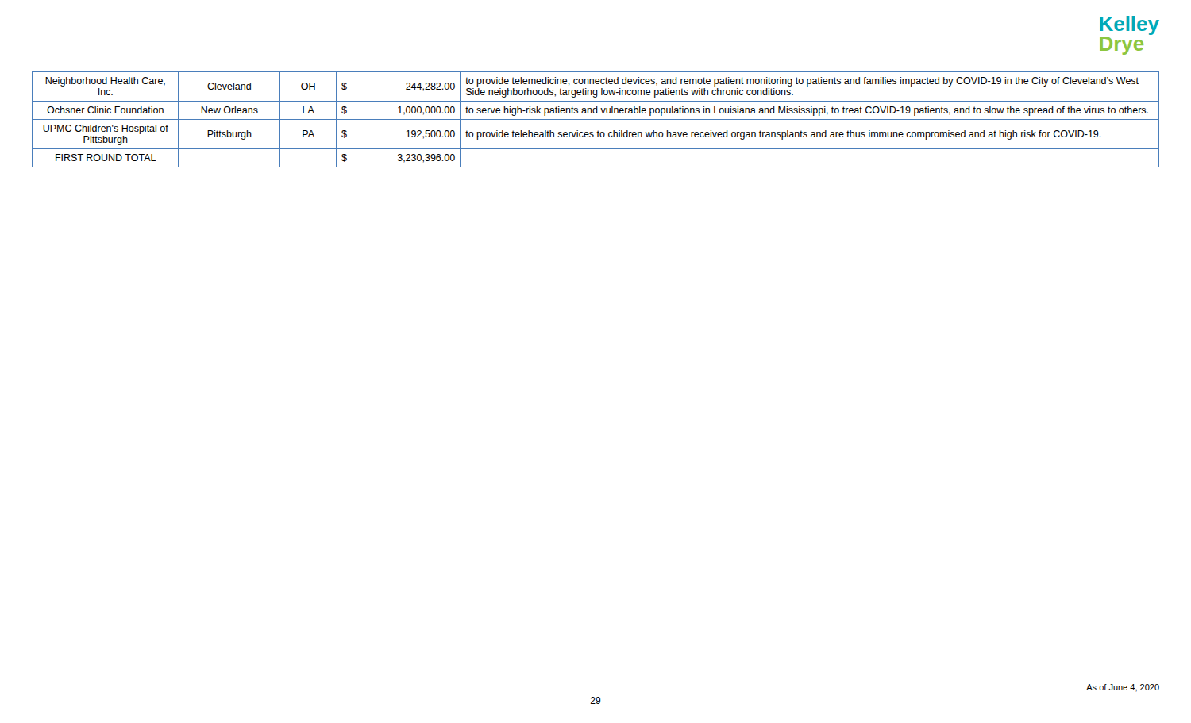Kelley Drye
| Neighborhood Health Care, Inc. | Cleveland | OH | $ | 244,282.00 | to provide telemedicine, connected devices, and remote patient monitoring to patients and families impacted by COVID-19 in the City of Cleveland’s West Side neighborhoods, targeting low-income patients with chronic conditions. |
| Ochsner Clinic Foundation | New Orleans | LA | $ | 1,000,000.00 | to serve high-risk patients and vulnerable populations in Louisiana and Mississippi, to treat COVID-19 patients, and to slow the spread of the virus to others. |
| UPMC Children's Hospital of Pittsburgh | Pittsburgh | PA | $ | 192,500.00 | to provide telehealth services to children who have received organ transplants and are thus immune compromised and at high risk for COVID-19. |
| FIRST ROUND TOTAL | | | $ | 3,230,396.00 | |
As of June 4, 2020
29